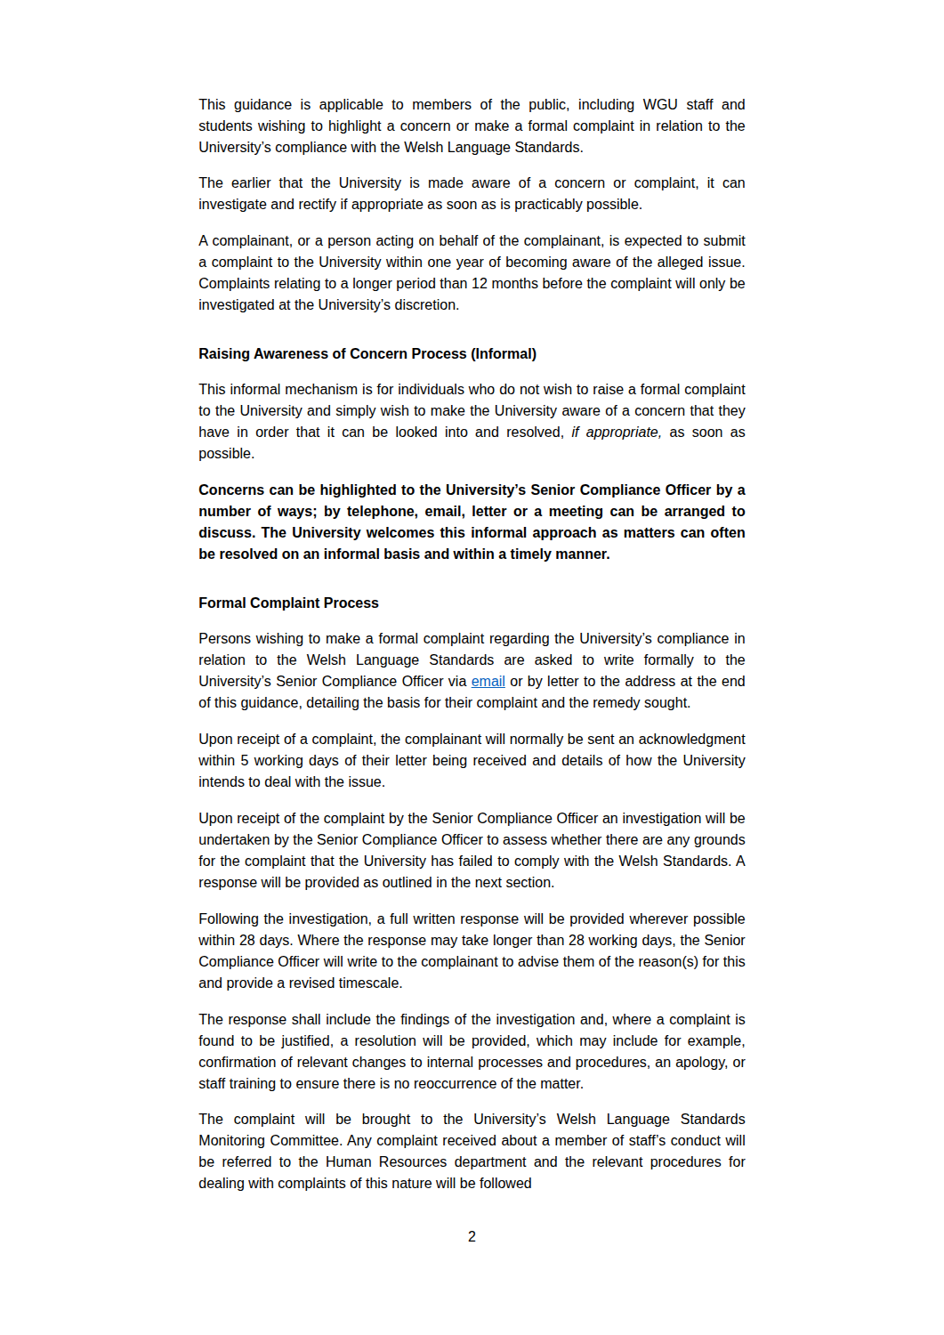This guidance is applicable to members of the public, including WGU staff and students wishing to highlight a concern or make a formal complaint in relation to the University’s compliance with the Welsh Language Standards.
The earlier that the University is made aware of a concern or complaint, it can investigate and rectify if appropriate as soon as is practicably possible.
A complainant, or a person acting on behalf of the complainant, is expected to submit a complaint to the University within one year of becoming aware of the alleged issue. Complaints relating to a longer period than 12 months before the complaint will only be investigated at the University’s discretion.
Raising Awareness of Concern Process (Informal)
This informal mechanism is for individuals who do not wish to raise a formal complaint to the University and simply wish to make the University aware of a concern that they have in order that it can be looked into and resolved, if appropriate, as soon as possible.
Concerns can be highlighted to the University’s Senior Compliance Officer by a number of ways; by telephone, email, letter or a meeting can be arranged to discuss. The University welcomes this informal approach as matters can often be resolved on an informal basis and within a timely manner.
Formal Complaint Process
Persons wishing to make a formal complaint regarding the University’s compliance in relation to the Welsh Language Standards are asked to write formally to the University’s Senior Compliance Officer via email or by letter to the address at the end of this guidance, detailing the basis for their complaint and the remedy sought.
Upon receipt of a complaint, the complainant will normally be sent an acknowledgment within 5 working days of their letter being received and details of how the University intends to deal with the issue.
Upon receipt of the complaint by the Senior Compliance Officer an investigation will be undertaken by the Senior Compliance Officer to assess whether there are any grounds for the complaint that the University has failed to comply with the Welsh Standards. A response will be provided as outlined in the next section.
Following the investigation, a full written response will be provided wherever possible within 28 days. Where the response may take longer than 28 working days, the Senior Compliance Officer will write to the complainant to advise them of the reason(s) for this and provide a revised timescale.
The response shall include the findings of the investigation and, where a complaint is found to be justified, a resolution will be provided, which may include for example, confirmation of relevant changes to internal processes and procedures, an apology, or staff training to ensure there is no reoccurrence of the matter.
The complaint will be brought to the University’s Welsh Language Standards Monitoring Committee. Any complaint received about a member of staff’s conduct will be referred to the Human Resources department and the relevant procedures for dealing with complaints of this nature will be followed
2